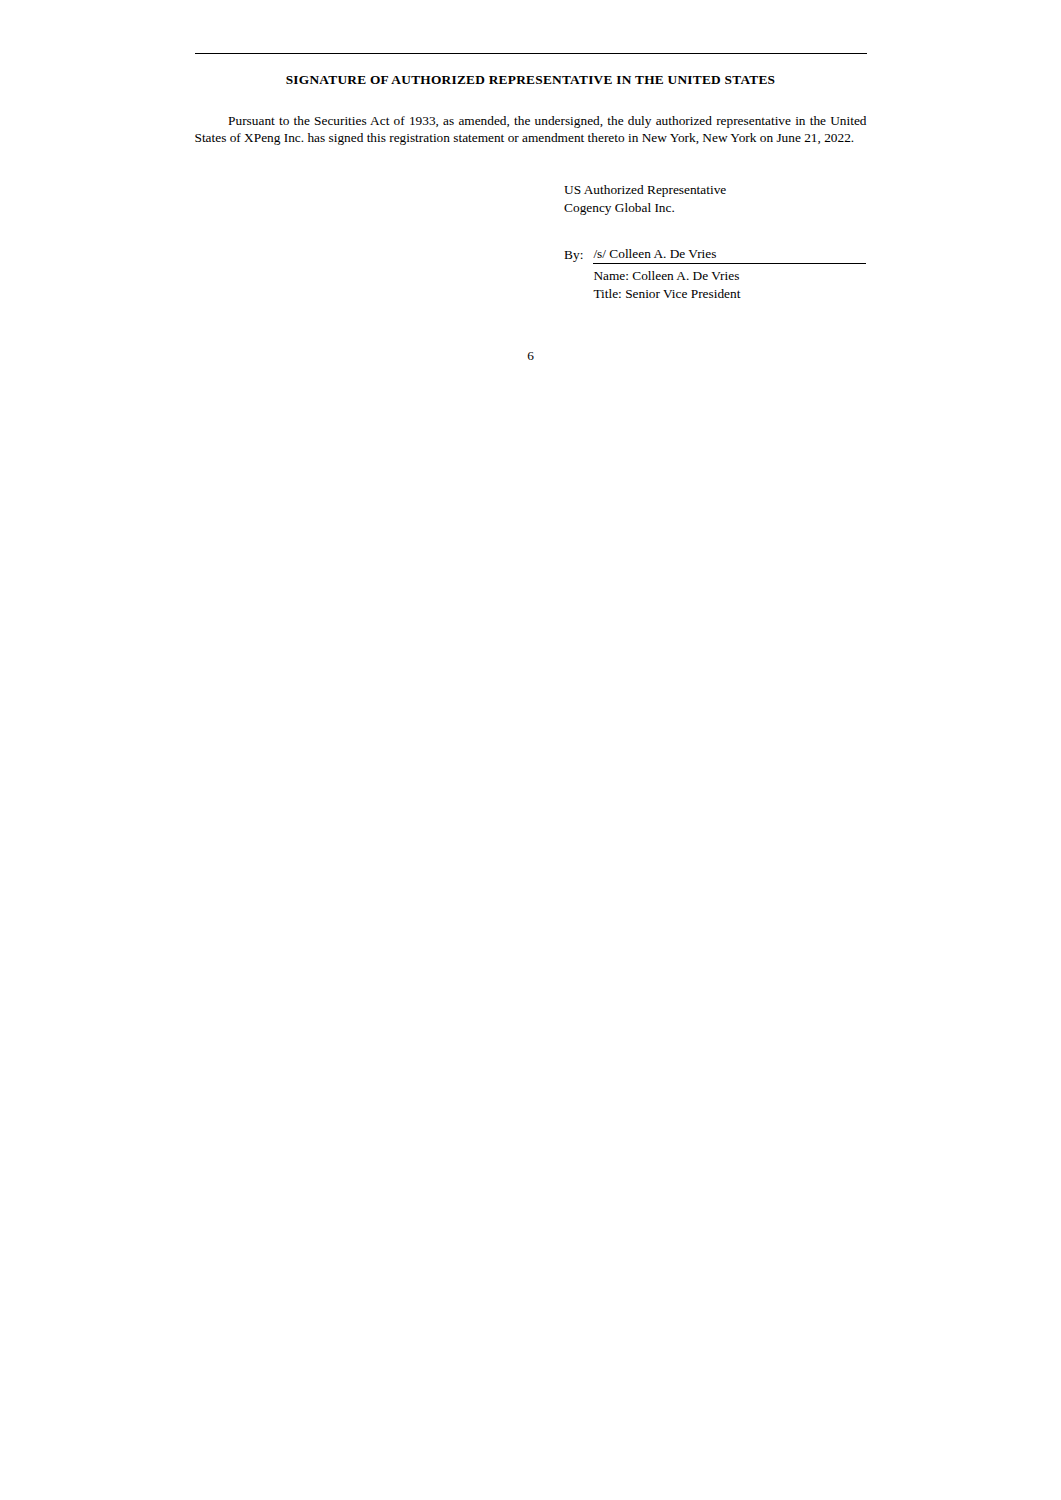SIGNATURE OF AUTHORIZED REPRESENTATIVE IN THE UNITED STATES
Pursuant to the Securities Act of 1933, as amended, the undersigned, the duly authorized representative in the United States of XPeng Inc. has signed this registration statement or amendment thereto in New York, New York on June 21, 2022.
US Authorized Representative
Cogency Global Inc.
| By: | /s/ Colleen A. De Vries |
Name: Colleen A. De Vries
Title: Senior Vice President
6